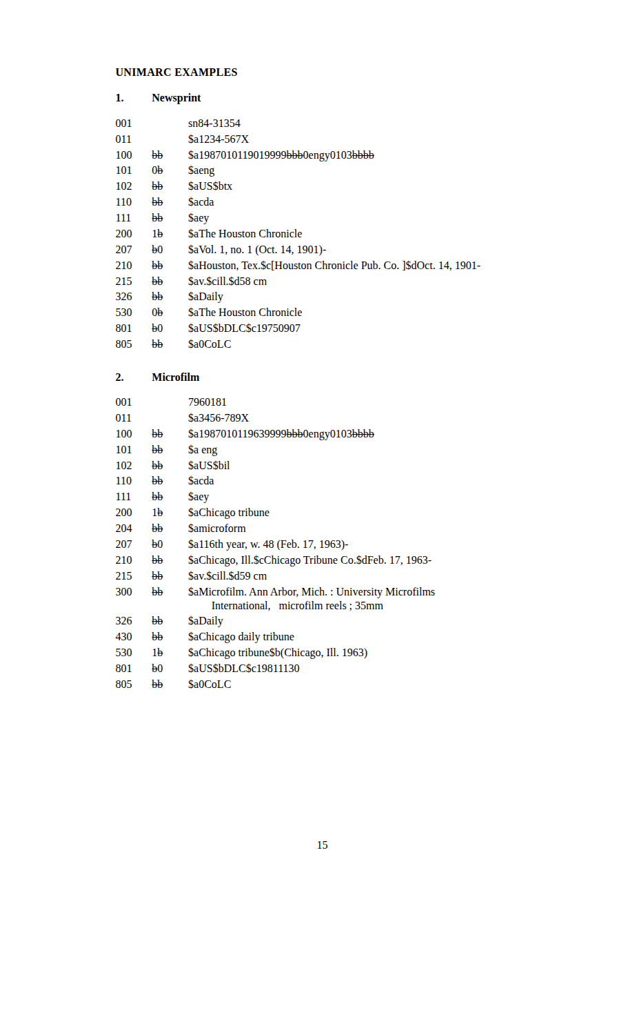UNIMARC EXAMPLES
1. Newsprint
| 001 | | sn84-31354 |
| 011 | | $a1234-567X |
| 100 | bb | $a1987010119019999 bbb 0engy0103 bbbb |
| 101 | 0 b | $aeng |
| 102 | bb | $aUS$btx |
| 110 | bb | $acda |
| 111 | bb | $aey |
| 200 | 1 b | $aThe Houston Chronicle |
| 207 | b 0 | $aVol. 1, no. 1 (Oct. 14, 1901)- |
| 210 | bb | $aHouston, Tex.$c[Houston Chronicle Pub. Co. ]$dOct. 14, 1901- |
| 215 | bb | $av.$cill.$d58 cm |
| 326 | bb | $aDaily |
| 530 | 0 b | $aThe Houston Chronicle |
| 801 | b 0 | $aUS$bDLC$c19750907 |
| 805 | bb | $a0CoLC |
2. Microfilm
| 001 | | 7960181 |
| 011 | | $a3456-789X |
| 100 | bb | $a1987010119639999 bbb 0engy0103 bbbb |
| 101 | bb | $a eng |
| 102 | bb | $aUS$bil |
| 110 | bb | $acda |
| 111 | bb | $aey |
| 200 | 1 b | $aChicago tribune |
| 204 | bb | $amicroform |
| 207 | b 0 | $a116th year, w. 48 (Feb. 17, 1963)- |
| 210 | bb | $aChicago, Ill.$cChicago Tribune Co.$dFeb. 17, 1963- |
| 215 | bb | $av.$cill.$d59 cm |
| 300 | bb | $aMicrofilm. Ann Arbor, Mich. : University Microfilms International, microfilm reels ; 35mm |
| 326 | bb | $aDaily |
| 430 | bb | $aChicago daily tribune |
| 530 | 1 b | $aChicago tribune$b(Chicago, Ill. 1963) |
| 801 | b 0 | $aUS$bDLC$c19811130 |
| 805 | bb | $a0CoLC |
15